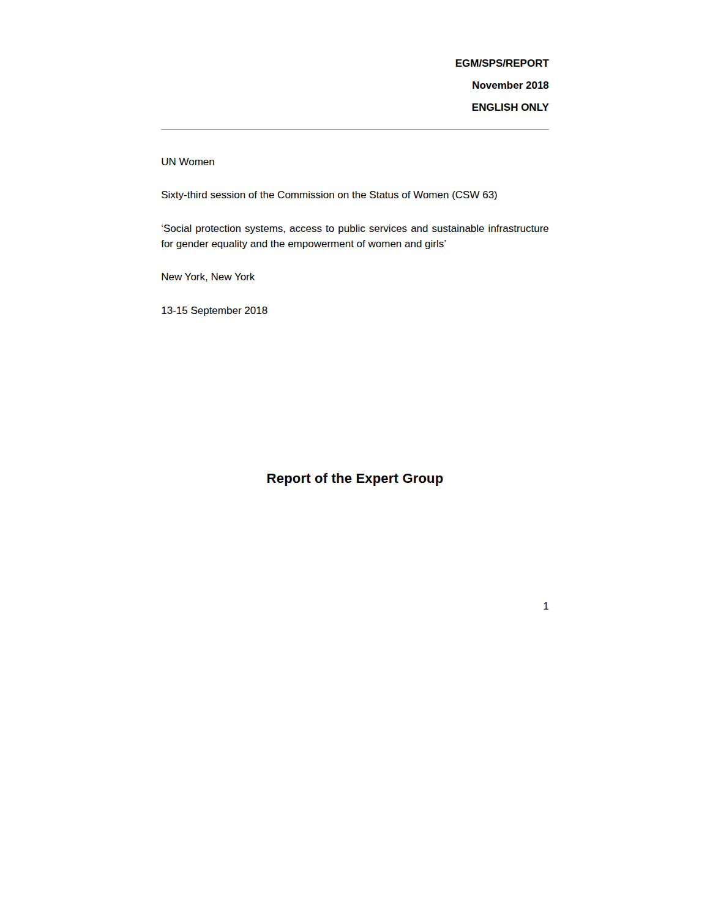EGM/SPS/REPORT
November 2018
ENGLISH ONLY
UN Women
Sixty-third session of the Commission on the Status of Women (CSW 63)
‘Social protection systems, access to public services and sustainable infrastructure for gender equality and the empowerment of women and girls’
New York, New York
13-15 September 2018
Report of the Expert Group
1